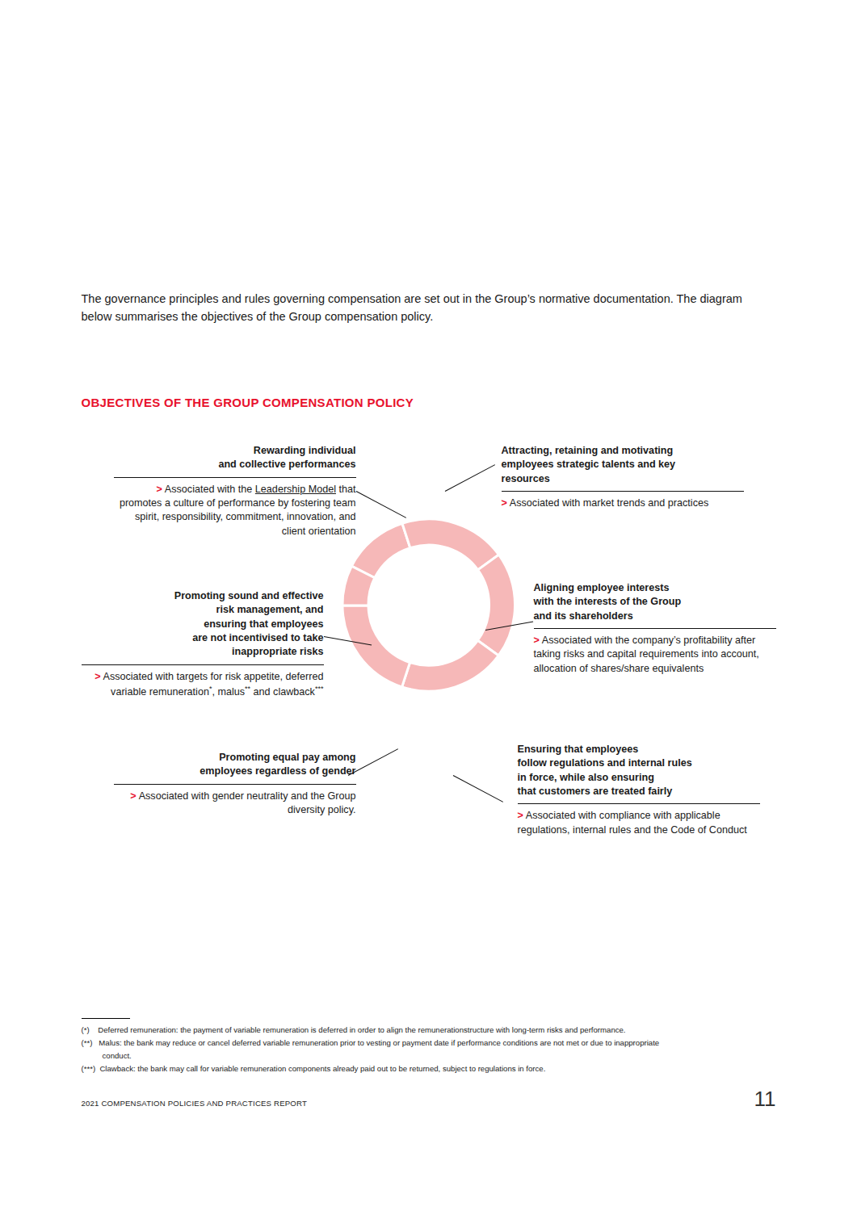The governance principles and rules governing compensation are set out in the Group’s normative documentation. The diagram below summarises the objectives of the Group compensation policy.
Objectives of the Group compensation policy
PERFORMANCE ATTRACTIVENESS AND MOTIVATION ALIGNMENT CONDUCT & COMPLIANCE NEUTRALITY RISK MANAGEMENT
Rewarding individual
and collective performances
>Associated with the Leadership Model that promotes a culture of performance by fostering team spirit, responsibility, commitment, innovation, and client orientation
Attracting, retaining and motivating
employees strategic talents and key
resources
>Associated with market trends and practices
Promoting sound and effective
risk management, and
ensuring that employees
are not incentivised to take
inappropriate risks
>Associated with targets for risk appetite, deferred variable remuneration*, malus** and clawback***
Aligning employee interests
with the interests of the Group
and its shareholders
>Associated with the company’s profitability after taking risks and capital requirements into account, allocation of shares/share equivalents
Promoting equal pay among
employees regardless of gender
>Associated with gender neutrality and the Group diversity policy.
Ensuring that employees
follow regulations and internal rules
in force, while also ensuring
that customers are treated fairly
>Associated with compliance with applicable regulations, internal rules and the Code of Conduct
(*) Deferred remuneration: the payment of variable remuneration is deferred in order to align the remunerationstructure with long-term risks and performance.
(**) Malus: the bank may reduce or cancel deferred variable remuneration prior to vesting or payment date if performance conditions are not met or due to inappropriate
conduct.
(***) Clawback: the bank may call for variable remuneration components already paid out to be returned, subject to regulations in force.
2021 Compensation Policies and Practices Report
11